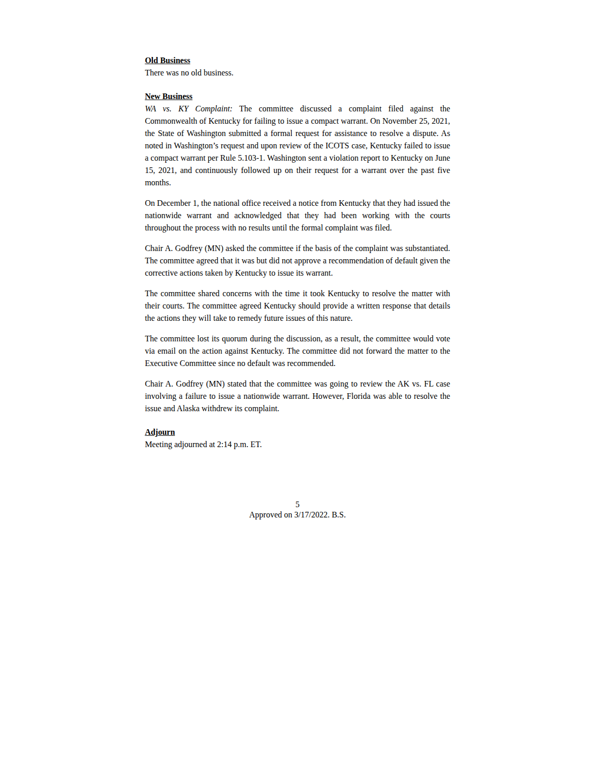Old Business
There was no old business.
New Business
WA vs. KY Complaint: The committee discussed a complaint filed against the Commonwealth of Kentucky for failing to issue a compact warrant. On November 25, 2021, the State of Washington submitted a formal request for assistance to resolve a dispute. As noted in Washington’s request and upon review of the ICOTS case, Kentucky failed to issue a compact warrant per Rule 5.103-1. Washington sent a violation report to Kentucky on June 15, 2021, and continuously followed up on their request for a warrant over the past five months.
On December 1, the national office received a notice from Kentucky that they had issued the nationwide warrant and acknowledged that they had been working with the courts throughout the process with no results until the formal complaint was filed.
Chair A. Godfrey (MN) asked the committee if the basis of the complaint was substantiated. The committee agreed that it was but did not approve a recommendation of default given the corrective actions taken by Kentucky to issue its warrant.
The committee shared concerns with the time it took Kentucky to resolve the matter with their courts. The committee agreed Kentucky should provide a written response that details the actions they will take to remedy future issues of this nature.
The committee lost its quorum during the discussion, as a result, the committee would vote via email on the action against Kentucky. The committee did not forward the matter to the Executive Committee since no default was recommended.
Chair A. Godfrey (MN) stated that the committee was going to review the AK vs. FL case involving a failure to issue a nationwide warrant. However, Florida was able to resolve the issue and Alaska withdrew its complaint.
Adjourn
Meeting adjourned at 2:14 p.m. ET.
5 Approved on 3/17/2022. B.S.